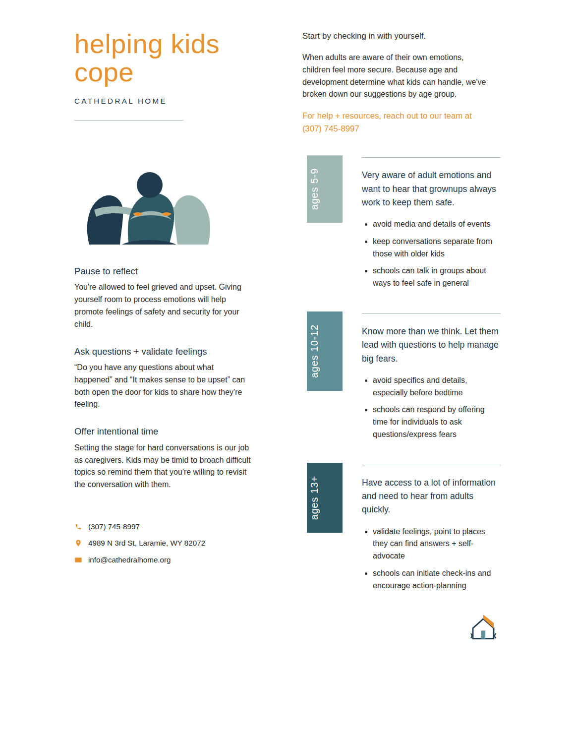helping kids
cope
CATHEDRAL HOME
Pause to reflect
You're allowed to feel grieved and upset. Giving yourself room to process emotions will help promote feelings of safety and security for your child.
Ask questions + validate feelings
“Do you have any questions about what happened” and “It makes sense to be upset” can both open the door for kids to share how they're feeling.
Offer intentional time
Setting the stage for hard conversations is our job as caregivers. Kids may be timid to broach difficult topics so remind them that you're willing to revisit the conversation with them.
(307) 745-8997
4989 N 3rd St, Laramie, WY 82072
info@cathedralhome.org
Start by checking in with yourself.
When adults are aware of their own emotions, children feel more secure. Because age and development determine what kids can handle, we've broken down our suggestions by age group.
For help + resources, reach out to our team at (307) 745-8997
ages 5-9
Very aware of adult emotions and want to hear that grownups always work to keep them safe.
avoid media and details of events
keep conversations separate from those with older kids
schools can talk in groups about ways to feel safe in general
ages 10-12
Know more than we think. Let them lead with questions to help manage big fears.
avoid specifics and details, especially before bedtime
schools can respond by offering time for individuals to ask questions/express fears
ages 13+
Have access to a lot of information and need to hear from adults quickly.
validate feelings, point to places they can find answers + self-advocate
schools can initiate check-ins and encourage action-planning